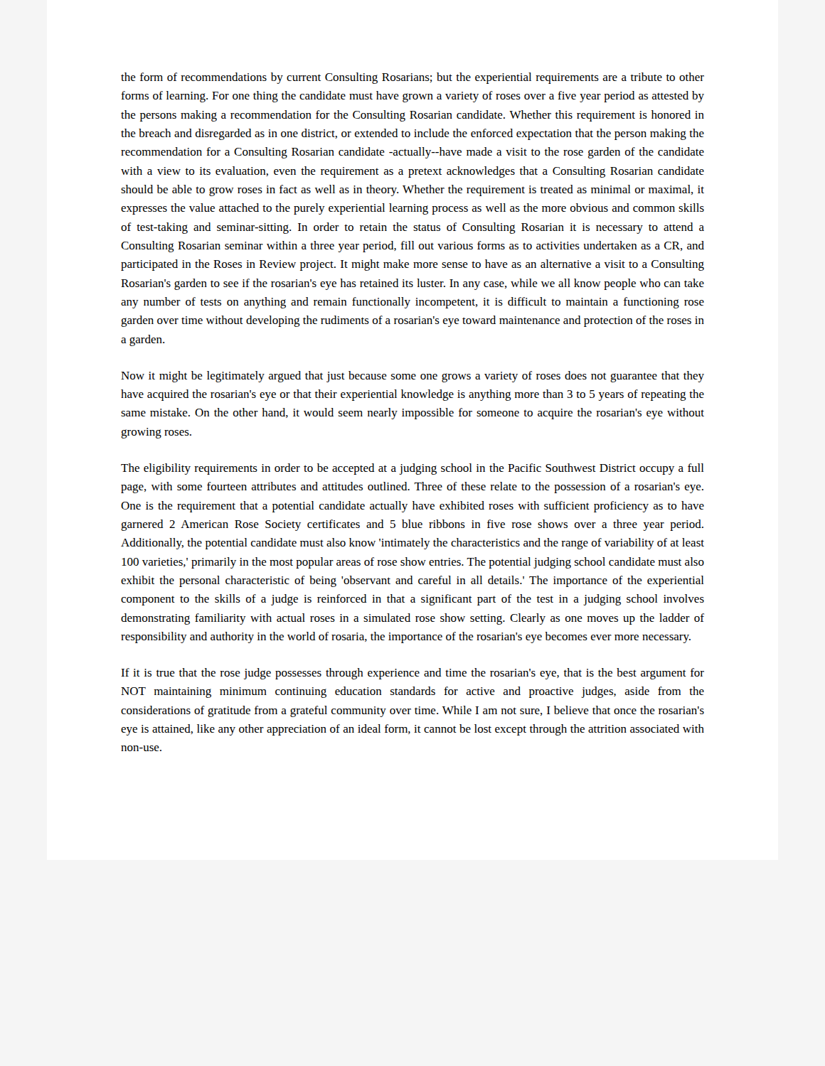the form of recommendations by current Consulting Rosarians; but the experiential requirements are a tribute to other forms of learning. For one thing the candidate must have grown a variety of roses over a five year period as attested by the persons making a recommendation for the Consulting Rosarian candidate. Whether this requirement is honored in the breach and disregarded as in one district, or extended to include the enforced expectation that the person making the recommendation for a Consulting Rosarian candidate -actually--have made a visit to the rose garden of the candidate with a view to its evaluation, even the requirement as a pretext acknowledges that a Consulting Rosarian candidate should be able to grow roses in fact as well as in theory. Whether the requirement is treated as minimal or maximal, it expresses the value attached to the purely experiential learning process as well as the more obvious and common skills of test-taking and seminar-sitting. In order to retain the status of Consulting Rosarian it is necessary to attend a Consulting Rosarian seminar within a three year period, fill out various forms as to activities undertaken as a CR, and participated in the Roses in Review project. It might make more sense to have as an alternative a visit to a Consulting Rosarian's garden to see if the rosarian's eye has retained its luster. In any case, while we all know people who can take any number of tests on anything and remain functionally incompetent, it is difficult to maintain a functioning rose garden over time without developing the rudiments of a rosarian's eye toward maintenance and protection of the roses in a garden.
Now it might be legitimately argued that just because some one grows a variety of roses does not guarantee that they have acquired the rosarian's eye or that their experiential knowledge is anything more than 3 to 5 years of repeating the same mistake. On the other hand, it would seem nearly impossible for someone to acquire the rosarian's eye without growing roses.
The eligibility requirements in order to be accepted at a judging school in the Pacific Southwest District occupy a full page, with some fourteen attributes and attitudes outlined. Three of these relate to the possession of a rosarian's eye. One is the requirement that a potential candidate actually have exhibited roses with sufficient proficiency as to have garnered 2 American Rose Society certificates and 5 blue ribbons in five rose shows over a three year period. Additionally, the potential candidate must also know 'intimately the characteristics and the range of variability of at least 100 varieties,' primarily in the most popular areas of rose show entries. The potential judging school candidate must also exhibit the personal characteristic of being 'observant and careful in all details.' The importance of the experiential component to the skills of a judge is reinforced in that a significant part of the test in a judging school involves demonstrating familiarity with actual roses in a simulated rose show setting. Clearly as one moves up the ladder of responsibility and authority in the world of rosaria, the importance of the rosarian's eye becomes ever more necessary.
If it is true that the rose judge possesses through experience and time the rosarian's eye, that is the best argument for NOT maintaining minimum continuing education standards for active and proactive judges, aside from the considerations of gratitude from a grateful community over time. While I am not sure, I believe that once the rosarian's eye is attained, like any other appreciation of an ideal form, it cannot be lost except through the attrition associated with non-use.